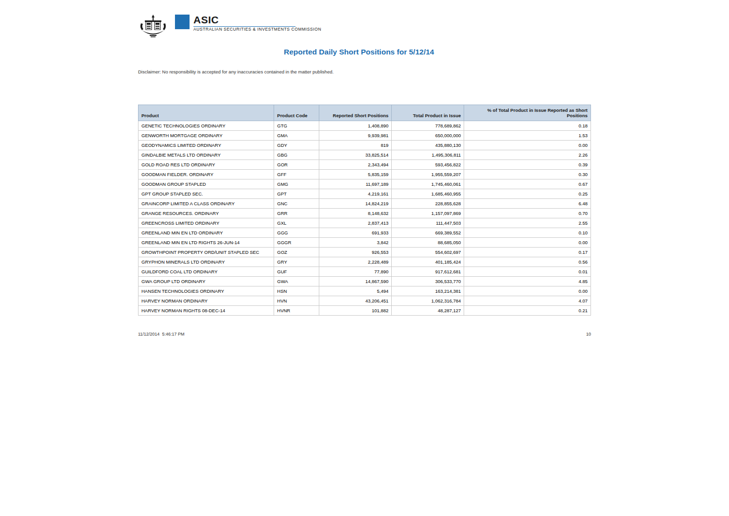ASIC
Australian Securities & Investments Commission
Reported Daily Short Positions for 5/12/14
Disclaimer: No responsibility is accepted for any inaccuracies contained in the matter published.
| Product | Product Code | Reported Short Positions | Total Product in Issue | % of Total Product in Issue Reported as Short Positions |
| --- | --- | --- | --- | --- |
| GENETIC TECHNOLOGIES ORDINARY | GTG | 1,408,890 | 778,689,862 | 0.18 |
| GENWORTH MORTGAGE ORDINARY | GMA | 9,939,981 | 650,000,000 | 1.53 |
| GEODYNAMICS LIMITED ORDINARY | GDY | 819 | 435,880,130 | 0.00 |
| GINDALBIE METALS LTD ORDINARY | GBG | 33,825,514 | 1,495,306,811 | 2.26 |
| GOLD ROAD RES LTD ORDINARY | GOR | 2,343,494 | 593,456,822 | 0.39 |
| GOODMAN FIELDER. ORDINARY | GFF | 5,835,159 | 1,955,559,207 | 0.30 |
| GOODMAN GROUP STAPLED | GMG | 11,697,189 | 1,745,460,061 | 0.67 |
| GPT GROUP STAPLED SEC. | GPT | 4,219,161 | 1,685,460,955 | 0.25 |
| GRAINCORP LIMITED A CLASS ORDINARY | GNC | 14,824,219 | 228,855,628 | 6.48 |
| GRANGE RESOURCES. ORDINARY | GRR | 8,148,632 | 1,157,097,869 | 0.70 |
| GREENCROSS LIMITED ORDINARY | GXL | 2,837,413 | 111,447,503 | 2.55 |
| GREENLAND MIN EN LTD ORDINARY | GGG | 691,933 | 669,389,552 | 0.10 |
| GREENLAND MIN EN LTD RIGHTS 26-JUN-14 | GGGR | 3,842 | 88,685,050 | 0.00 |
| GROWTHPOINT PROPERTY ORD/UNIT STAPLED SEC | GOZ | 926,553 | 554,602,697 | 0.17 |
| GRYPHON MINERALS LTD ORDINARY | GRY | 2,228,489 | 401,185,424 | 0.56 |
| GUILDFORD COAL LTD ORDINARY | GUF | 77,890 | 917,612,681 | 0.01 |
| GWA GROUP LTD ORDINARY | GWA | 14,867,590 | 306,533,770 | 4.85 |
| HANSEN TECHNOLOGIES ORDINARY | HSN | 5,494 | 163,214,381 | 0.00 |
| HARVEY NORMAN ORDINARY | HVN | 43,206,451 | 1,062,316,784 | 4.07 |
| HARVEY NORMAN RIGHTS 08-DEC-14 | HVNR | 101,882 | 48,287,127 | 0.21 |
11/12/2014 5:46:17 PM 10